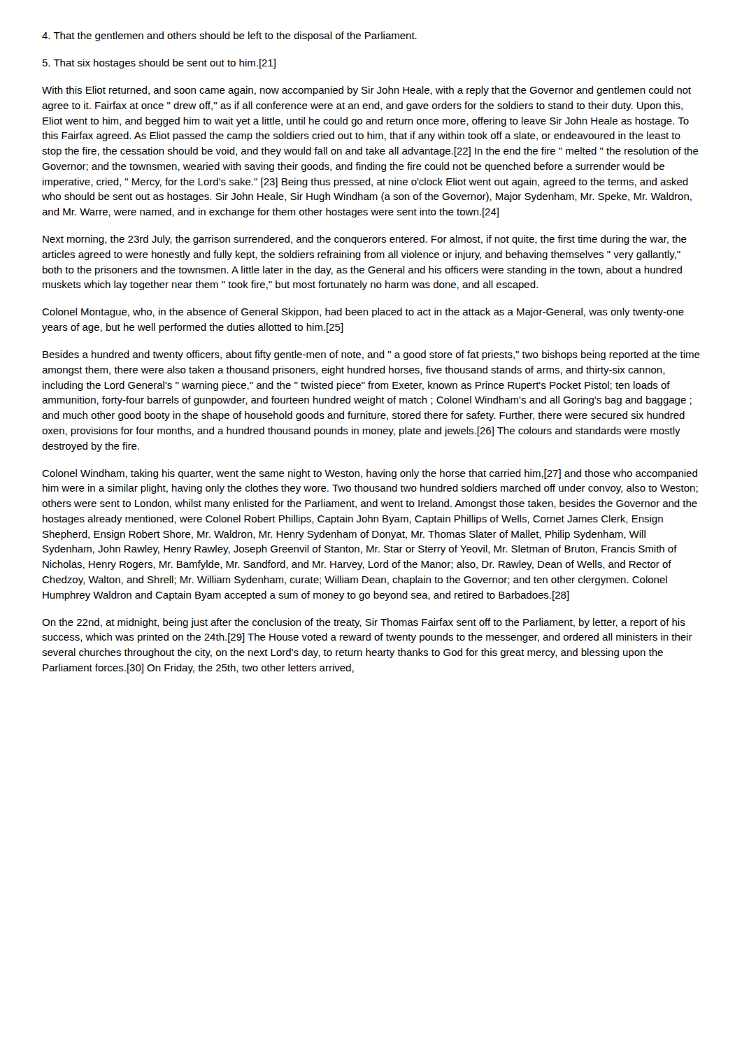4. That the gentlemen and others should be left to the disposal of the Parliament.
5. That six hostages should be sent out to him.[21]
With this Eliot returned, and soon came again, now accompanied by Sir John Heale, with a reply that the Governor and gentlemen could not agree to it. Fairfax at once " drew off," as if all conference were at an end, and gave orders for the soldiers to stand to their duty. Upon this, Eliot went to him, and begged him to wait yet a little, until he could go and return once more, offering to leave Sir John Heale as hostage. To this Fairfax agreed. As Eliot passed the camp the soldiers cried out to him, that if any within took off a slate, or endeavoured in the least to stop the fire, the cessation should be void, and they would fall on and take all advantage.[22] In the end the fire " melted " the resolution of the Governor; and the townsmen, wearied with saving their goods, and finding the fire could not be quenched before a surrender would be imperative, cried, " Mercy, for the Lord's sake." [23] Being thus pressed, at nine o'clock Eliot went out again, agreed to the terms, and asked who should be sent out as hostages. Sir John Heale, Sir Hugh Windham (a son of the Governor), Major Sydenham, Mr. Speke, Mr. Waldron, and Mr. Warre, were named, and in exchange for them other hostages were sent into the town.[24]
Next morning, the 23rd July, the garrison surrendered, and the conquerors entered. For almost, if not quite, the first time during the war, the articles agreed to were honestly and fully kept, the soldiers refraining from all violence or injury, and behaving themselves " very gallantly," both to the prisoners and the townsmen. A little later in the day, as the General and his officers were standing in the town, about a hundred muskets which lay together near them " took fire," but most fortunately no harm was done, and all escaped.
Colonel Montague, who, in the absence of General Skippon, had been placed to act in the attack as a Major-General, was only twenty-one years of age, but he well performed the duties allotted to him.[25]
Besides a hundred and twenty officers, about fifty gentle-men of note, and " a good store of fat priests," two bishops being reported at the time amongst them, there were also taken a thousand prisoners, eight hundred horses, five thousand stands of arms, and thirty-six cannon, including the Lord General's " warning piece," and the " twisted piece" from Exeter, known as Prince Rupert's Pocket Pistol; ten loads of ammunition, forty-four barrels of gunpowder, and fourteen hundred weight of match ; Colonel Windham's and all Goring's bag and baggage ; and much other good booty in the shape of household goods and furniture, stored there for safety. Further, there were secured six hundred oxen, provisions for four months, and a hundred thousand pounds in money, plate and jewels.[26] The colours and standards were mostly destroyed by the fire.
Colonel Windham, taking his quarter, went the same night to Weston, having only the horse that carried him,[27] and those who accompanied him were in a similar plight, having only the clothes they wore. Two thousand two hundred soldiers marched off under convoy, also to Weston; others were sent to London, whilst many enlisted for the Parliament, and went to Ireland. Amongst those taken, besides the Governor and the hostages already mentioned, were Colonel Robert Phillips, Captain John Byam, Captain Phillips of Wells, Cornet James Clerk, Ensign Shepherd, Ensign Robert Shore, Mr. Waldron, Mr. Henry Sydenham of Donyat, Mr. Thomas Slater of Mallet, Philip Sydenham, Will Sydenham, John Rawley, Henry Rawley, Joseph Greenvil of Stanton, Mr. Star or Sterry of Yeovil, Mr. Sletman of Bruton, Francis Smith of Nicholas, Henry Rogers, Mr. Bamfylde, Mr. Sandford, and Mr. Harvey, Lord of the Manor; also, Dr. Rawley, Dean of Wells, and Rector of Chedzoy, Walton, and Shrell; Mr. William Sydenham, curate; William Dean, chaplain to the Governor; and ten other clergymen. Colonel Humphrey Waldron and Captain Byam accepted a sum of money to go beyond sea, and retired to Barbadoes.[28]
On the 22nd, at midnight, being just after the conclusion of the treaty, Sir Thomas Fairfax sent off to the Parliament, by letter, a report of his success, which was printed on the 24th.[29] The House voted a reward of twenty pounds to the messenger, and ordered all ministers in their several churches throughout the city, on the next Lord's day, to return hearty thanks to God for this great mercy, and blessing upon the Parliament forces.[30] On Friday, the 25th, two other letters arrived,